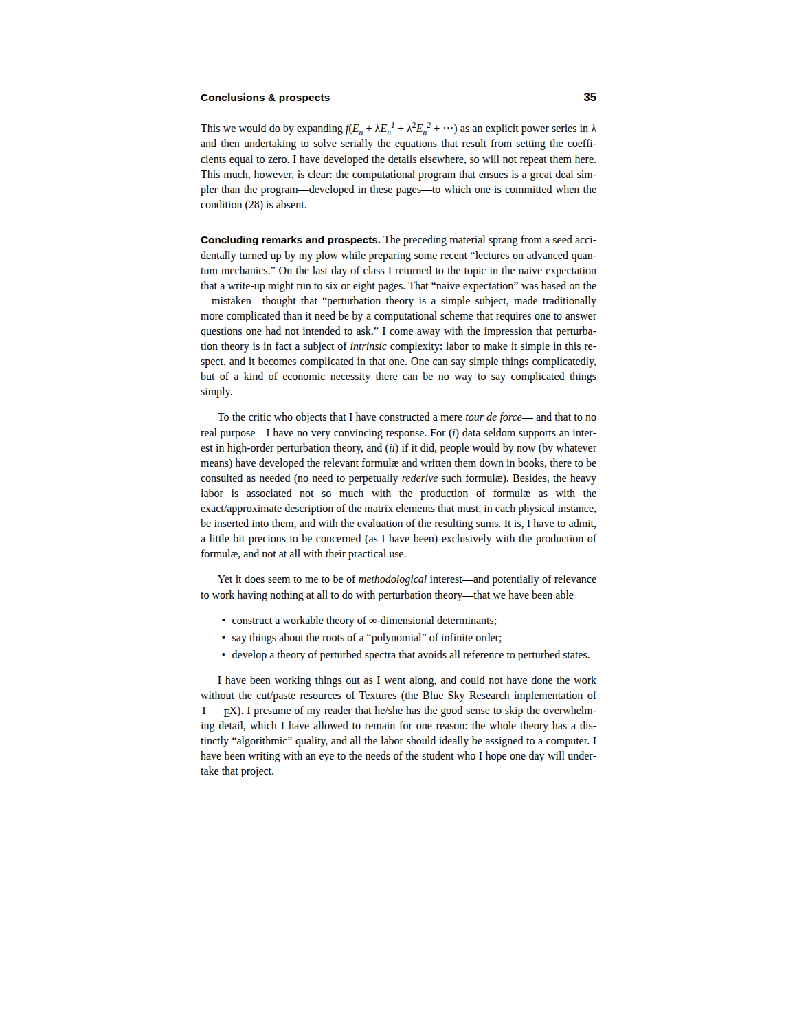Conclusions & prospects 35
This we would do by expanding f(En + λEn1 + λ2En2 + ···) as an explicit power series in λ and then undertaking to solve serially the equations that result from setting the coefficients equal to zero. I have developed the details elsewhere, so will not repeat them here. This much, however, is clear: the computational program that ensues is a great deal simpler than the program—developed in these pages—to which one is committed when the condition (28) is absent.
Concluding remarks and prospects. The preceding material sprang from a seed accidentally turned up by my plow while preparing some recent “lectures on advanced quantum mechanics.” On the last day of class I returned to the topic in the naive expectation that a write-up might run to six or eight pages. That “naive expectation” was based on the—mistaken—thought that “perturbation theory is a simple subject, made traditionally more complicated than it need be by a computational scheme that requires one to answer questions one had not intended to ask.” I come away with the impression that perturbation theory is in fact a subject of intrinsic complexity: labor to make it simple in this respect, and it becomes complicated in that one. One can say simple things complicatedly, but of a kind of economic necessity there can be no way to say complicated things simply.
To the critic who objects that I have constructed a mere tour de force— and that to no real purpose—I have no very convincing response. For (i) data seldom supports an interest in high-order perturbation theory, and (ii) if it did, people would by now (by whatever means) have developed the relevant formulæ and written them down in books, there to be consulted as needed (no need to perpetually rederive such formulæ). Besides, the heavy labor is associated not so much with the production of formulæ as with the exact/approximate description of the matrix elements that must, in each physical instance, be inserted into them, and with the evaluation of the resulting sums. It is, I have to admit, a little bit precious to be concerned (as I have been) exclusively with the production of formulæ, and not at all with their practical use.
Yet it does seem to me to be of methodological interest—and potentially of relevance to work having nothing at all to do with perturbation theory—that we have been able
construct a workable theory of ∞-dimensional determinants;
say things about the roots of a “polynomial” of infinite order;
develop a theory of perturbed spectra that avoids all reference to perturbed states.
I have been working things out as I went along, and could not have done the work without the cut/paste resources of Textures (the Blue Sky Research implementation of TEX). I presume of my reader that he/she has the good sense to skip the overwhelming detail, which I have allowed to remain for one reason: the whole theory has a distinctly “algorithmic” quality, and all the labor should ideally be assigned to a computer. I have been writing with an eye to the needs of the student who I hope one day will undertake that project.